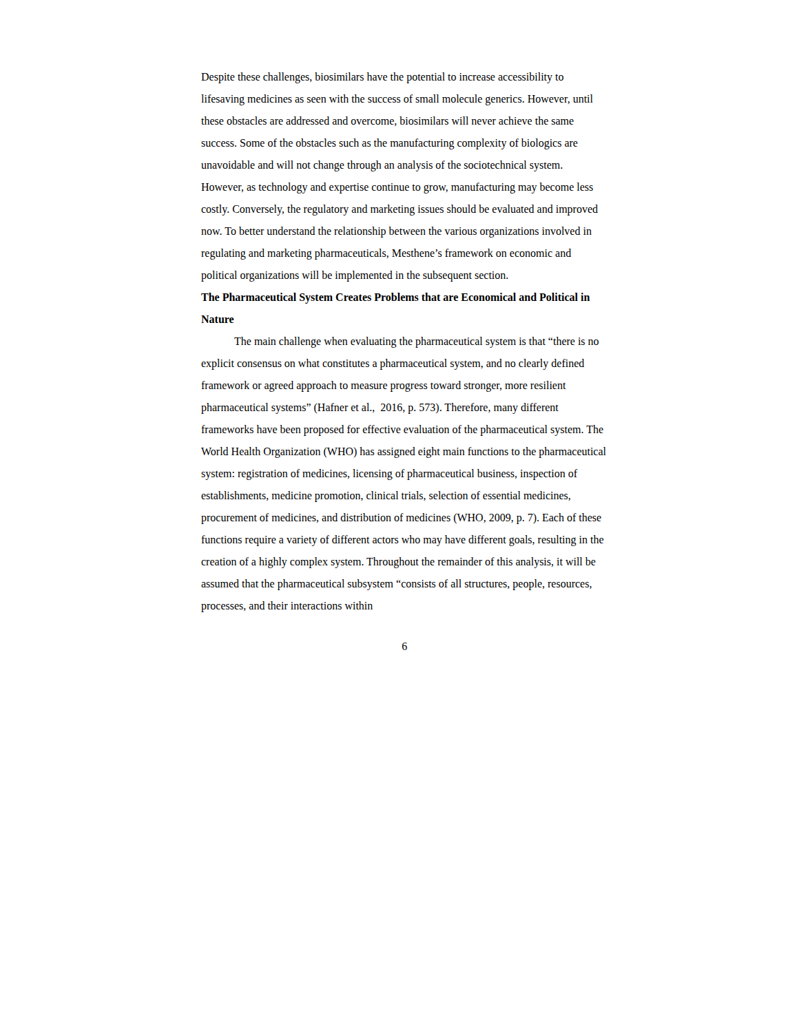Despite these challenges, biosimilars have the potential to increase accessibility to lifesaving medicines as seen with the success of small molecule generics. However, until these obstacles are addressed and overcome, biosimilars will never achieve the same success. Some of the obstacles such as the manufacturing complexity of biologics are unavoidable and will not change through an analysis of the sociotechnical system. However, as technology and expertise continue to grow, manufacturing may become less costly. Conversely, the regulatory and marketing issues should be evaluated and improved now. To better understand the relationship between the various organizations involved in regulating and marketing pharmaceuticals, Mesthene’s framework on economic and political organizations will be implemented in the subsequent section.
The Pharmaceutical System Creates Problems that are Economical and Political in Nature
The main challenge when evaluating the pharmaceutical system is that “there is no explicit consensus on what constitutes a pharmaceutical system, and no clearly defined framework or agreed approach to measure progress toward stronger, more resilient pharmaceutical systems” (Hafner et al., 2016, p. 573). Therefore, many different frameworks have been proposed for effective evaluation of the pharmaceutical system. The World Health Organization (WHO) has assigned eight main functions to the pharmaceutical system: registration of medicines, licensing of pharmaceutical business, inspection of establishments, medicine promotion, clinical trials, selection of essential medicines, procurement of medicines, and distribution of medicines (WHO, 2009, p. 7). Each of these functions require a variety of different actors who may have different goals, resulting in the creation of a highly complex system. Throughout the remainder of this analysis, it will be assumed that the pharmaceutical subsystem “consists of all structures, people, resources, processes, and their interactions within
6